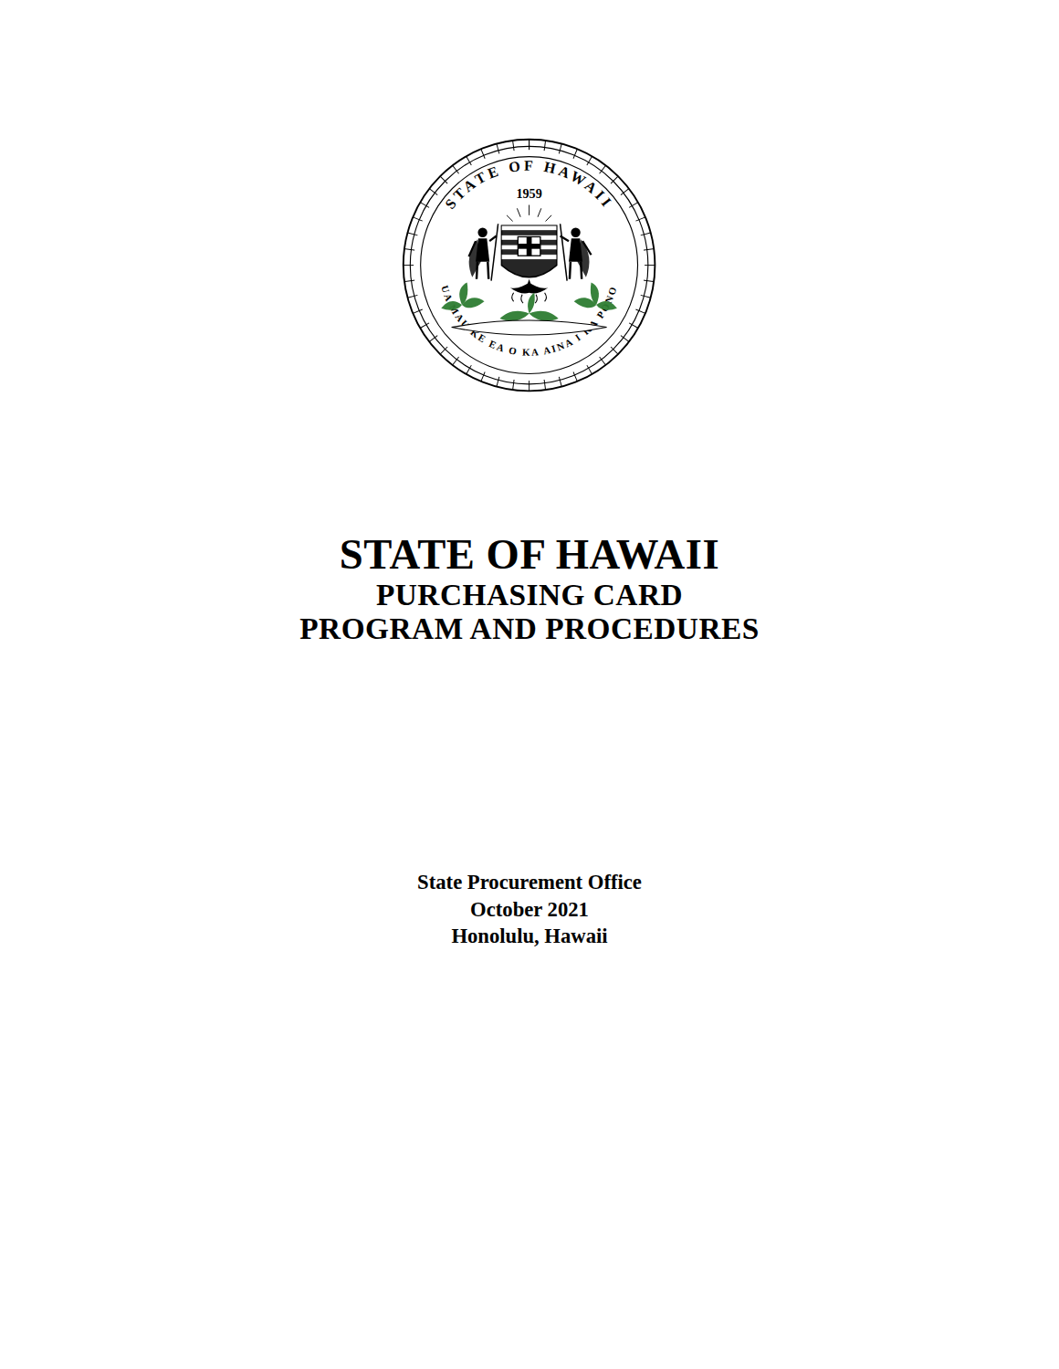STATE OF HAWAII UA MAU KE EA O KA AINA I KA PONO 1959
STATE OF HAWAII
PURCHASING CARD
PROGRAM AND PROCEDURES
State Procurement Office
October 2021
Honolulu, Hawaii